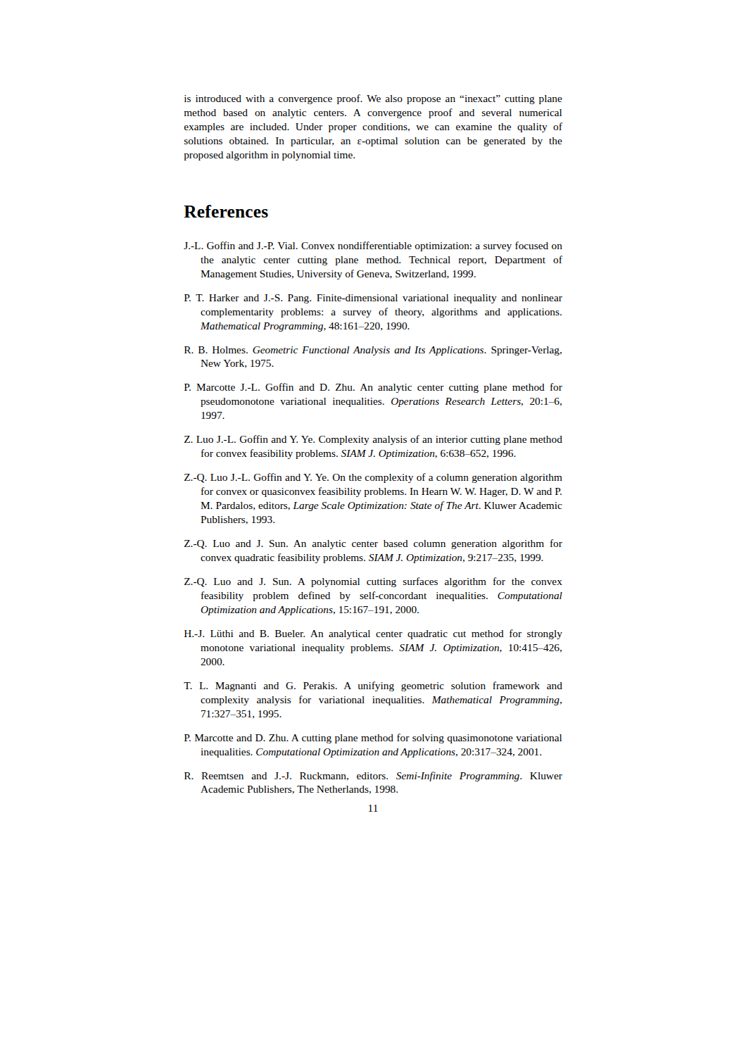is introduced with a convergence proof. We also propose an “inexact” cutting plane method based on analytic centers. A convergence proof and several numerical examples are included. Under proper conditions, we can examine the quality of solutions obtained. In particular, an ε-optimal solution can be generated by the proposed algorithm in polynomial time.
References
J.-L. Goffin and J.-P. Vial. Convex nondifferentiable optimization: a survey focused on the analytic center cutting plane method. Technical report, Department of Management Studies, University of Geneva, Switzerland, 1999.
P. T. Harker and J.-S. Pang. Finite-dimensional variational inequality and nonlinear complementarity problems: a survey of theory, algorithms and applications. Mathematical Programming, 48:161–220, 1990.
R. B. Holmes. Geometric Functional Analysis and Its Applications. Springer-Verlag, New York, 1975.
P. Marcotte J.-L. Goffin and D. Zhu. An analytic center cutting plane method for pseudomonotone variational inequalities. Operations Research Letters, 20:1–6, 1997.
Z. Luo J.-L. Goffin and Y. Ye. Complexity analysis of an interior cutting plane method for convex feasibility problems. SIAM J. Optimization, 6:638–652, 1996.
Z.-Q. Luo J.-L. Goffin and Y. Ye. On the complexity of a column generation algorithm for convex or quasiconvex feasibility problems. In Hearn W. W. Hager, D. W and P. M. Pardalos, editors, Large Scale Optimization: State of The Art. Kluwer Academic Publishers, 1993.
Z.-Q. Luo and J. Sun. An analytic center based column generation algorithm for convex quadratic feasibility problems. SIAM J. Optimization, 9:217–235, 1999.
Z.-Q. Luo and J. Sun. A polynomial cutting surfaces algorithm for the convex feasibility problem defined by self-concordant inequalities. Computational Optimization and Applications, 15:167–191, 2000.
H.-J. Lüthi and B. Bueler. An analytical center quadratic cut method for strongly monotone variational inequality problems. SIAM J. Optimization, 10:415–426, 2000.
T. L. Magnanti and G. Perakis. A unifying geometric solution framework and complexity analysis for variational inequalities. Mathematical Programming, 71:327–351, 1995.
P. Marcotte and D. Zhu. A cutting plane method for solving quasimonotone variational inequalities. Computational Optimization and Applications, 20:317–324, 2001.
R. Reemtsen and J.-J. Ruckmann, editors. Semi-Infinite Programming. Kluwer Academic Publishers, The Netherlands, 1998.
11